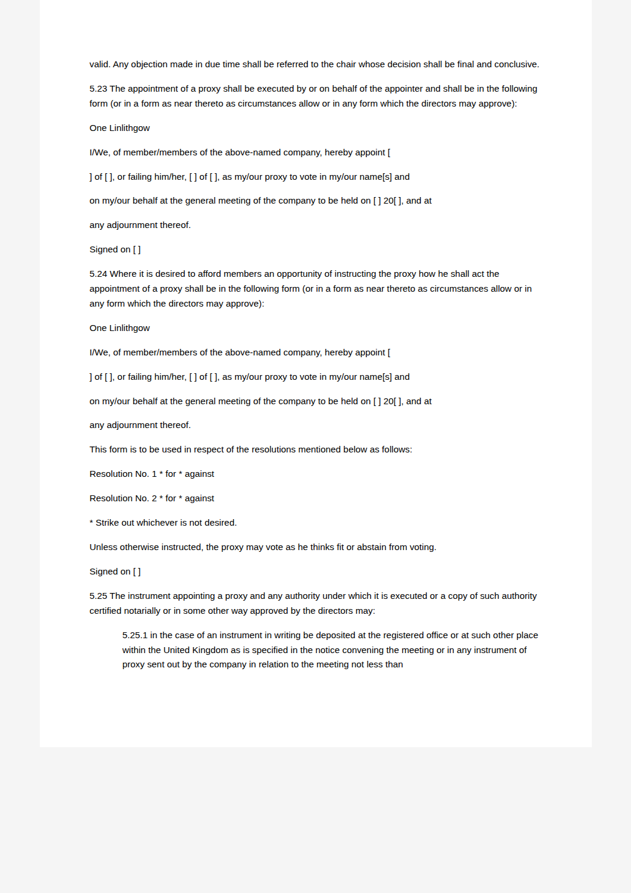valid. Any objection made in due time shall be referred to the chair whose decision shall be final and conclusive.
5.23 The appointment of a proxy shall be executed by or on behalf of the appointer and shall be in the following form (or in a form as near thereto as circumstances allow or in any form which the directors may approve):
One Linlithgow
I/We, of member/members of the above-named company, hereby appoint [
] of [ ], or failing him/her, [ ] of [ ], as my/our proxy to vote in my/our name[s] and
on my/our behalf at the general meeting of the company to be held on [ ] 20[ ], and at
any adjournment thereof.
Signed on [ ]
5.24 Where it is desired to afford members an opportunity of instructing the proxy how he shall act the appointment of a proxy shall be in the following form (or in a form as near thereto as circumstances allow or in any form which the directors may approve):
One Linlithgow
I/We, of member/members of the above-named company, hereby appoint [
] of [ ], or failing him/her, [ ] of [ ], as my/our proxy to vote in my/our name[s] and
on my/our behalf at the general meeting of the company to be held on [ ] 20[ ], and at
any adjournment thereof.
This form is to be used in respect of the resolutions mentioned below as follows:
Resolution No. 1 * for * against
Resolution No. 2 * for * against
* Strike out whichever is not desired.
Unless otherwise instructed, the proxy may vote as he thinks fit or abstain from voting.
Signed on [ ]
5.25 The instrument appointing a proxy and any authority under which it is executed or a copy of such authority certified notarially or in some other way approved by the directors may:
5.25.1 in the case of an instrument in writing be deposited at the registered office or at such other place within the United Kingdom as is specified in the notice convening the meeting or in any instrument of proxy sent out by the company in relation to the meeting not less than